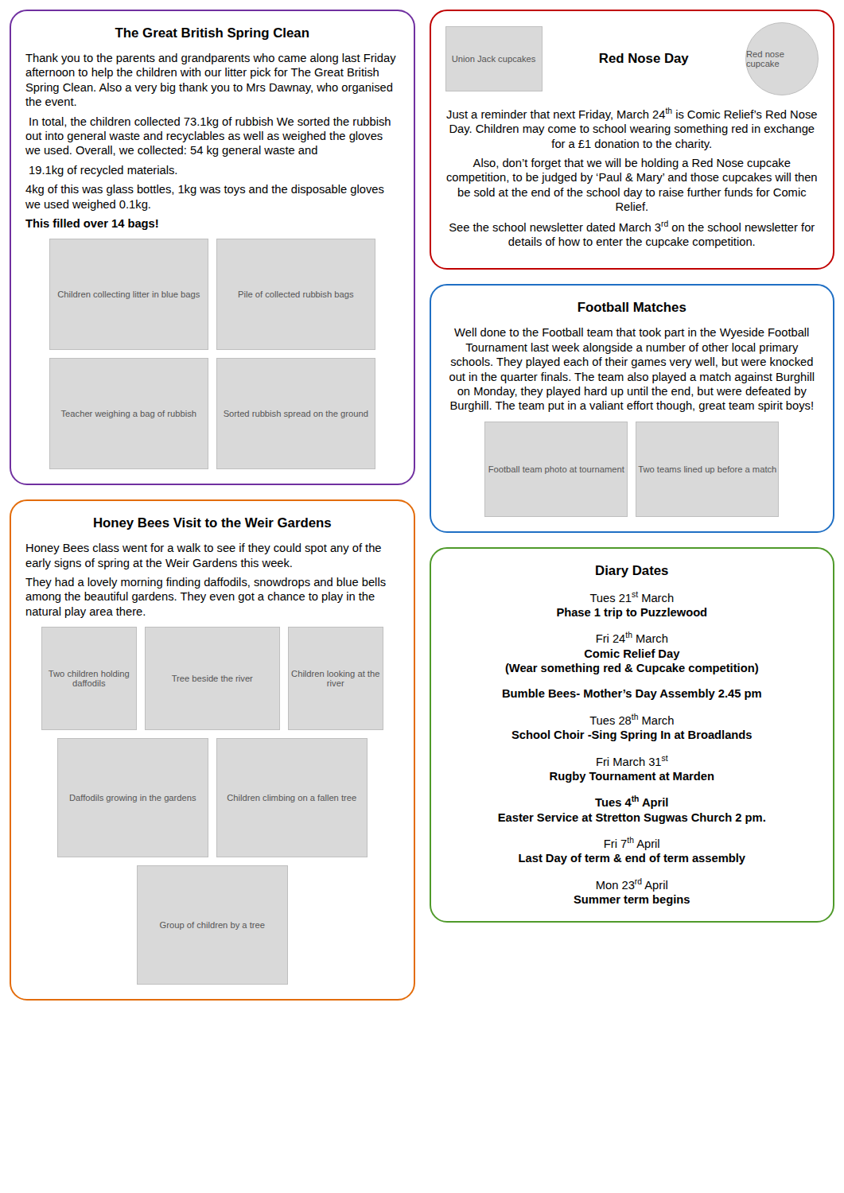The Great British Spring Clean
Thank you to the parents and grandparents who came along last Friday afternoon to help the children with our litter pick for The Great British Spring Clean. Also a very big thank you to Mrs Dawnay, who organised the event.
In total, the children collected 73.1kg of rubbish We sorted the rubbish out into general waste and recyclables as well as weighed the gloves we used. Overall, we collected: 54 kg general waste and
19.1kg of recycled materials.
4kg of this was glass bottles, 1kg was toys and the disposable gloves we used weighed 0.1kg.
This filled over 14 bags!
Children collecting litter in blue bags
Pile of collected rubbish bags
Teacher weighing a bag of rubbish
Sorted rubbish spread on the ground
Honey Bees Visit to the Weir Gardens
Honey Bees class went for a walk to see if they could spot any of the early signs of spring at the Weir Gardens this week.
They had a lovely morning finding daffodils, snowdrops and blue bells among the beautiful gardens. They even got a chance to play in the natural play area there.
Two children holding daffodils
Tree beside the river
Children looking at the river
Daffodils growing in the gardens
Children climbing on a fallen tree
Group of children by a tree
Union Jack cupcakes
Red Nose Day
Red nose cupcake
Just a reminder that next Friday, March 24th is Comic Relief’s Red Nose Day. Children may come to school wearing something red in exchange for a £1 donation to the charity.
Also, don’t forget that we will be holding a Red Nose cupcake competition, to be judged by ‘Paul & Mary’ and those cupcakes will then be sold at the end of the school day to raise further funds for Comic Relief.
See the school newsletter dated March 3rd on the school newsletter for details of how to enter the cupcake competition.
Football Matches
Well done to the Football team that took part in the Wyeside Football Tournament last week alongside a number of other local primary schools. They played each of their games very well, but were knocked out in the quarter finals. The team also played a match against Burghill on Monday, they played hard up until the end, but were defeated by Burghill. The team put in a valiant effort though, great team spirit boys!
Football team photo at tournament
Two teams lined up before a match
Diary Dates
Tues 21st March
Phase 1 trip to Puzzlewood
Fri 24th March
Comic Relief Day
(Wear something red & Cupcake competition)
Bumble Bees- Mother’s Day Assembly 2.45 pm
Tues 28th March
School Choir -Sing Spring In at Broadlands
Fri March 31st
Rugby Tournament at Marden
Tues 4th April
Easter Service at Stretton Sugwas Church 2 pm.
Fri 7th April
Last Day of term & end of term assembly
Mon 23rd April
Summer term begins